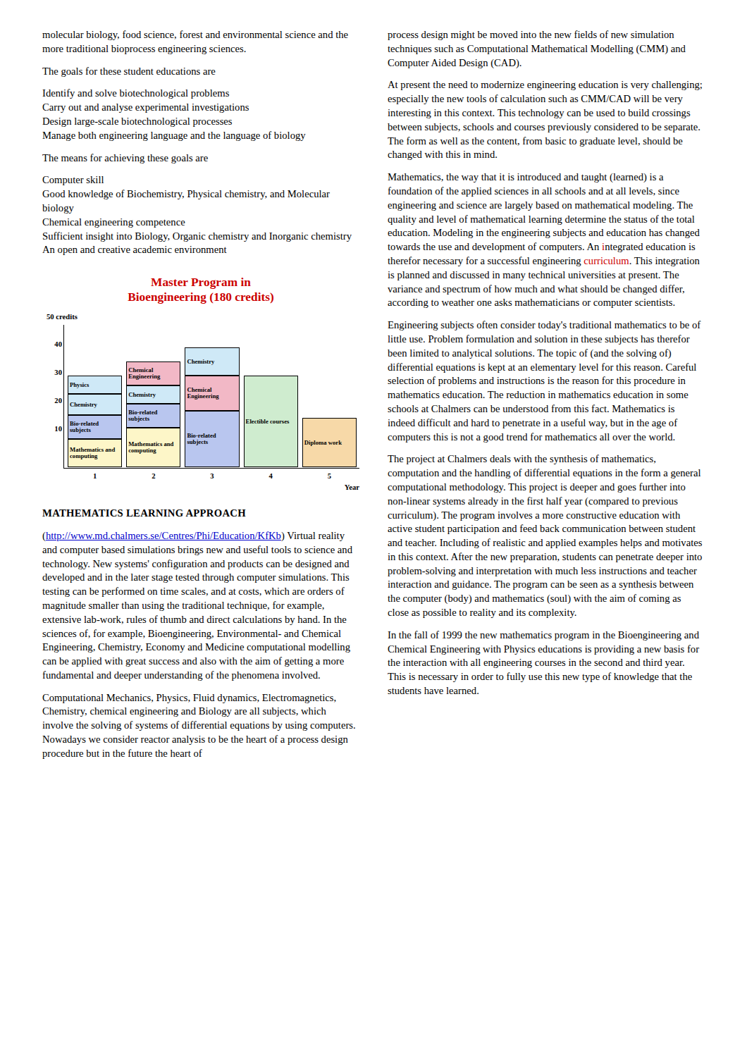molecular biology, food science, forest and environmental science and the more traditional bioprocess engineering sciences.
The goals for these student educations are
Identify and solve biotechnological problems
Carry out and analyse experimental investigations
Design large-scale biotechnological processes
Manage both engineering language and the language of biology
The means for achieving these goals are
Computer skill
Good knowledge of Biochemistry, Physical chemistry, and Molecular biology
Chemical engineering competence
Sufficient insight into Biology, Organic chemistry and Inorganic chemistry
An open and creative academic environment
Master Program in
Bioengineering (180 credits)
50 credits
40
30
20
10
Physics
Chemistry
Bio-related subjects
Mathematics and computing
Chemical Engineering
Chemistry
Bio-related subjects
Mathematics and computing
Chemistry
Chemical Engineering
Bio-related subjects
Electible courses
Diploma work
1
2
3
4
5
Year
MATHEMATICS LEARNING APPROACH
(http://www.md.chalmers.se/Centres/Phi/Education/KfKb) Virtual reality and computer based simulations brings new and useful tools to science and technology. New systems' configuration and products can be designed and developed and in the later stage tested through computer simulations. This testing can be performed on time scales, and at costs, which are orders of magnitude smaller than using the traditional technique, for example, extensive lab-work, rules of thumb and direct calculations by hand. In the sciences of, for example, Bioengineering, Environmental- and Chemical Engineering, Chemistry, Economy and Medicine computational modelling can be applied with great success and also with the aim of getting a more fundamental and deeper understanding of the phenomena involved.
Computational Mechanics, Physics, Fluid dynamics, Electromagnetics, Chemistry, chemical engineering and Biology are all subjects, which involve the solving of systems of differential equations by using computers. Nowadays we consider reactor analysis to be the heart of a process design procedure but in the future the heart of
process design might be moved into the new fields of new simulation techniques such as Computational Mathematical Modelling (CMM) and Computer Aided Design (CAD).
At present the need to modernize engineering education is very challenging; especially the new tools of calculation such as CMM/CAD will be very interesting in this context. This technology can be used to build crossings between subjects, schools and courses previously considered to be separate. The form as well as the content, from basic to graduate level, should be changed with this in mind.
Mathematics, the way that it is introduced and taught (learned) is a foundation of the applied sciences in all schools and at all levels, since engineering and science are largely based on mathematical modeling. The quality and level of mathematical learning determine the status of the total education. Modeling in the engineering subjects and education has changed towards the use and development of computers. An integrated education is therefor necessary for a successful engineering curriculum. This integration is planned and discussed in many technical universities at present. The variance and spectrum of how much and what should be changed differ, according to weather one asks mathematicians or computer scientists.
Engineering subjects often consider today's traditional mathematics to be of little use. Problem formulation and solution in these subjects has therefor been limited to analytical solutions. The topic of (and the solving of) differential equations is kept at an elementary level for this reason. Careful selection of problems and instructions is the reason for this procedure in mathematics education. The reduction in mathematics education in some schools at Chalmers can be understood from this fact. Mathematics is indeed difficult and hard to penetrate in a useful way, but in the age of computers this is not a good trend for mathematics all over the world.
The project at Chalmers deals with the synthesis of mathematics, computation and the handling of differential equations in the form a general computational methodology. This project is deeper and goes further into non-linear systems already in the first half year (compared to previous curriculum). The program involves a more constructive education with active student participation and feed back communication between student and teacher. Including of realistic and applied examples helps and motivates in this context. After the new preparation, students can penetrate deeper into problem-solving and interpretation with much less instructions and teacher interaction and guidance. The program can be seen as a synthesis between the computer (body) and mathematics (soul) with the aim of coming as close as possible to reality and its complexity.
In the fall of 1999 the new mathematics program in the Bioengineering and Chemical Engineering with Physics educations is providing a new basis for the interaction with all engineering courses in the second and third year. This is necessary in order to fully use this new type of knowledge that the students have learned.